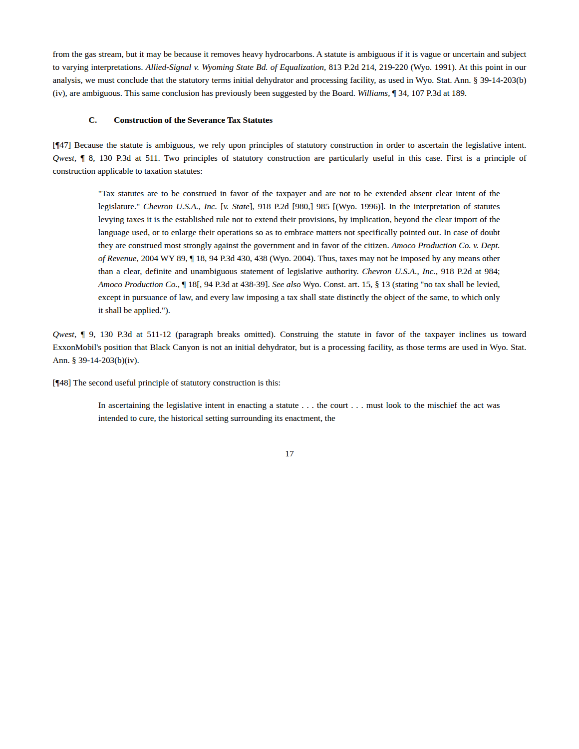from the gas stream, but it may be because it removes heavy hydrocarbons. A statute is ambiguous if it is vague or uncertain and subject to varying interpretations. Allied-Signal v. Wyoming State Bd. of Equalization, 813 P.2d 214, 219-220 (Wyo. 1991). At this point in our analysis, we must conclude that the statutory terms initial dehydrator and processing facility, as used in Wyo. Stat. Ann. § 39-14-203(b)(iv), are ambiguous. This same conclusion has previously been suggested by the Board. Williams, ¶ 34, 107 P.3d at 189.
C. Construction of the Severance Tax Statutes
[¶47] Because the statute is ambiguous, we rely upon principles of statutory construction in order to ascertain the legislative intent. Qwest, ¶ 8, 130 P.3d at 511. Two principles of statutory construction are particularly useful in this case. First is a principle of construction applicable to taxation statutes:
"Tax statutes are to be construed in favor of the taxpayer and are not to be extended absent clear intent of the legislature." Chevron U.S.A., Inc. [v. State], 918 P.2d [980,] 985 [(Wyo. 1996)]. In the interpretation of statutes levying taxes it is the established rule not to extend their provisions, by implication, beyond the clear import of the language used, or to enlarge their operations so as to embrace matters not specifically pointed out. In case of doubt they are construed most strongly against the government and in favor of the citizen. Amoco Production Co. v. Dept. of Revenue, 2004 WY 89, ¶ 18, 94 P.3d 430, 438 (Wyo. 2004). Thus, taxes may not be imposed by any means other than a clear, definite and unambiguous statement of legislative authority. Chevron U.S.A., Inc., 918 P.2d at 984; Amoco Production Co., ¶ 18[, 94 P.3d at 438-39]. See also Wyo. Const. art. 15, § 13 (stating "no tax shall be levied, except in pursuance of law, and every law imposing a tax shall state distinctly the object of the same, to which only it shall be applied.").
Qwest, ¶ 9, 130 P.3d at 511-12 (paragraph breaks omitted). Construing the statute in favor of the taxpayer inclines us toward ExxonMobil's position that Black Canyon is not an initial dehydrator, but is a processing facility, as those terms are used in Wyo. Stat. Ann. § 39-14-203(b)(iv).
[¶48] The second useful principle of statutory construction is this:
In ascertaining the legislative intent in enacting a statute . . . the court . . . must look to the mischief the act was intended to cure, the historical setting surrounding its enactment, the
17